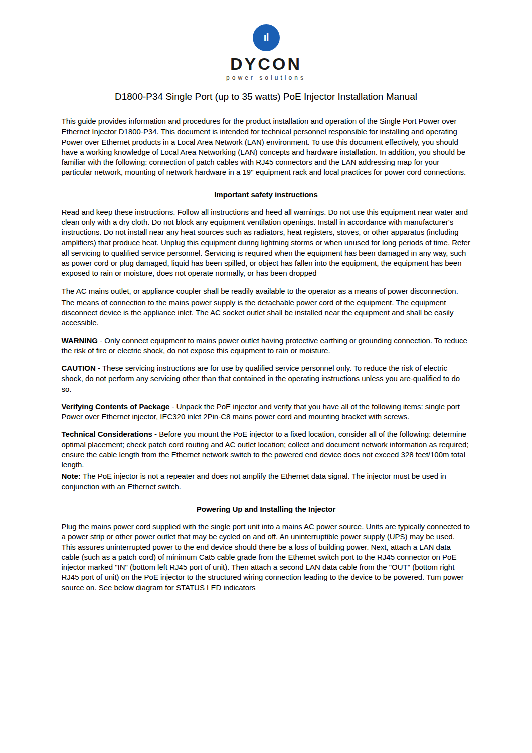ıl
DYCON
power solutions
D1800-P34 Single Port (up to 35 watts) PoE Injector Installation Manual
This guide provides information and procedures for the product installation and operation of the Single Port Power over Ethernet Injector D1800-P34. This document is intended for technical personnel responsible for installing and operating Power over Ethernet products in a Local Area Network (LAN) environment. To use this document effectively, you should have a working knowledge of Local Area Networking (LAN) concepts and hardware installation. In addition, you should be familiar with the following: connection of patch cables with RJ45 connectors and the LAN addressing map for your particular network, mounting of network hardware in a 19" equipment rack and local practices for power cord connections.
Important safety instructions
Read and keep these instructions. Follow all instructions and heed all warnings. Do not use this equipment near water and clean only with a dry cloth. Do not block any equipment ventilation openings. Install in accordance with manufacturer's instructions. Do not install near any heat sources such as radiators, heat registers, stoves, or other apparatus (including amplifiers) that produce heat. Unplug this equipment during lightning storms or when unused for long periods of time. Refer all servicing to qualified service personnel. Servicing is required when the equipment has been damaged in any way, such as power cord or plug damaged, liquid has been spilled, or object has fallen into the equipment, the equipment has been exposed to rain or moisture, does not operate normally, or has been dropped
The AC mains outlet, or appliance coupler shall be readily available to the operator as a means of power disconnection.
The means of connection to the mains power supply is the detachable power cord of the equipment. The equipment disconnect device is the appliance inlet. The AC socket outlet shall be installed near the equipment and shall be easily accessible.
WARNING - Only connect equipment to mains power outlet having protective earthing or grounding connection. To reduce the risk of fire or electric shock, do not expose this equipment to rain or moisture.
CAUTION - These servicing instructions are for use by qualified service personnel only. To reduce the risk of electric shock, do not perform any servicing other than that contained in the operating instructions unless you are-qualified to do so.
Verifying Contents of Package - Unpack the PoE injector and verify that you have all of the following items: single port Power over Ethernet injector, IEC320 inlet 2Pin-C8 mains power cord and mounting bracket with screws.
Technical Considerations - Before you mount the PoE injector to a fixed location, consider all of the following: determine optimal placement; check patch cord routing and AC outlet location; collect and document network information as required; ensure the cable length from the Ethernet network switch to the powered end device does not exceed 328 feet/100m total length.
Note: The PoE injector is not a repeater and does not amplify the Ethernet data signal. The injector must be used in conjunction with an Ethernet switch.
Powering Up and Installing the Injector
Plug the mains power cord supplied with the single port unit into a mains AC power source. Units are typically connected to a power strip or other power outlet that may be cycled on and off. An uninterruptible power supply (UPS) may be used. This assures uninterrupted power to the end device should there be a loss of building power. Next, attach a LAN data cable (such as a patch cord) of minimum Cat5 cable grade from the Ethemet switch port to the RJ45 connector on PoE injector marked "IN" (bottom left RJ45 port of unit). Then attach a second LAN data cable from the "OUT" (bottom right RJ45 port of unit) on the PoE injector to the structured wiring connection leading to the device to be powered. Tum power source on. See below diagram for STATUS LED indicators